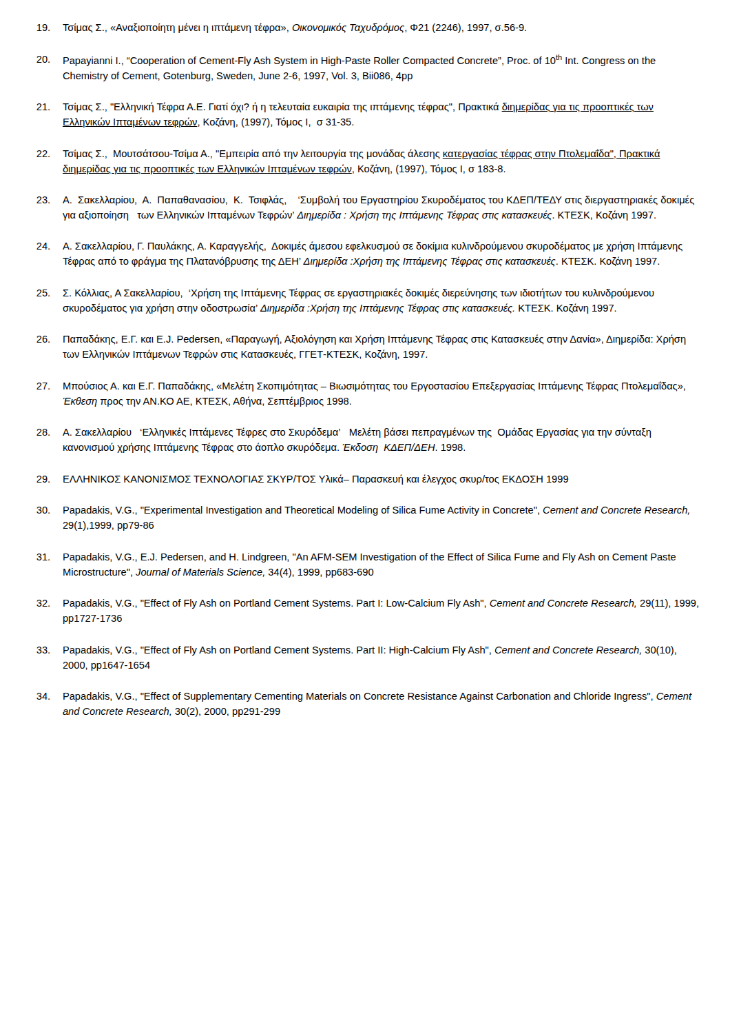Τσίμας Σ., «Αναξιοποίητη μένει η ιπτάμενη τέφρα», Οικονομικός Ταχυδρόμος, Φ21 (2246), 1997, σ.56-9.
Papayianni I., “Cooperation of Cement-Fly Ash System in High-Paste Roller Compacted Concrete”, Proc. of 10th Int. Congress on the Chemistry of Cement, Gotenburg, Sweden, June 2-6, 1997, Vol. 3, Bii086, 4pp
Τσίμας Σ., "Ελληνική Τέφρα Α.Ε. Γιατί όχι? ή η τελευταία ευκαιρία της ιπτάμενης τέφρας", Πρακτικά διημερίδας για τις προοπτικές των Ελληνικών Ιπταμένων τεφρών, Κοζάνη, (1997), Τόμος Ι, σ 31-35.
Τσίμας Σ., Μουτσάτσου-Τσίμα Α., "Εμπειρία από την λειτουργία της μονάδας άλεσης κατεργασίας τέφρας στην Πτολεμαΐδα", Πρακτικά διημερίδας για τις προοπτικές των Ελληνικών Ιπταμένων τεφρών, Κοζάνη, (1997), Τόμος Ι, σ 183-8.
Α. Σακελλαρίου, Α. Παπαθανασίου, Κ. Τσιφλάς, ‘Συμβολή του Εργαστηρίου Σκυροδέματος του ΚΔΕΠ/ΤΕΔΥ στις διεργαστηριακές δοκιμές για αξιοποίηση των Ελληνικών Ιπταμένων Τεφρών’ Διημερίδα : Χρήση της Ιπτάμενης Τέφρας στις κατασκευές. ΚΤΕΣΚ, Κοζάνη 1997.
Α. Σακελλαρίου, Γ. Παυλάκης, Α. Καραγγελής, Δοκιμές άμεσου εφελκυσμού σε δοκίμια κυλινδρούμενου σκυροδέματος με χρήση Ιπτάμενης Τέφρας από το φράγμα της Πλατανόβρυσης της ΔΕΗ’ Διημερίδα :Χρήση της Ιπτάμενης Τέφρας στις κατασκευές. ΚΤΕΣΚ. Κοζάνη 1997.
Σ. Κόλλιας, Α Σακελλαρίου, ‘Χρήση της Ιπτάμενης Τέφρας σε εργαστηριακές δοκιμές διερεύνησης των ιδιοτήτων του κυλινδρούμενου σκυροδέματος για χρήση στην οδοστρωσία’ Διημερίδα :Χρήση της Ιπτάμενης Τέφρας στις κατασκευές. ΚΤΕΣΚ. Κοζάνη 1997.
Παπαδάκης, Ε.Γ. και E.J. Pedersen, «Παραγωγή, Αξιολόγηση και Χρήση Ιπτάμενης Τέφρας στις Κατασκευές στην Δανία», Διημερίδα: Χρήση των Ελληνικών Ιπτάμενων Τεφρών στις Κατασκευές, ΓΓΕΤ-ΚΤΕΣΚ, Κοζάνη, 1997.
Μπούσιος Α. και Ε.Γ. Παπαδάκης, «Μελέτη Σκοπιμότητας – Βιωσιμότητας του Εργοστασίου Επεξεργασίας Ιπτάμενης Τέφρας Πτολεμαΐδας», Έκθεση προς την ΑΝ.ΚΟ ΑΕ, ΚΤΕΣΚ, Αθήνα, Σεπτέμβριος 1998.
Α. Σακελλαρίου ‘Ελληνικές Ιπτάμενες Τέφρες στο Σκυρόδεμα’ Μελέτη βάσει πεπραγμένων της Ομάδας Εργασίας για την σύνταξη κανονισμού χρήσης Ιπτάμενης Τέφρας στο άοπλο σκυρόδεμα. Έκδοση ΚΔΕΠ/ΔΕΗ. 1998.
ΕΛΛΗΝΙΚΟΣ ΚΑΝΟΝΙΣΜΟΣ ΤΕΧΝΟΛΟΓΙΑΣ ΣΚΥΡ/ΤΟΣ Υλικά– Παρασκευή και έλεγχος σκυρ/τος ΕΚΔΟΣΗ 1999
Papadakis, V.G., "Experimental Investigation and Theoretical Modeling of Silica Fume Activity in Concrete", Cement and Concrete Research, 29(1),1999, pp79-86
Papadakis, V.G., E.J. Pedersen, and H. Lindgreen, "An AFM-SEM Investigation of the Effect of Silica Fume and Fly Ash on Cement Paste Microstructure", Journal of Materials Science, 34(4), 1999, pp683-690
Papadakis, V.G., "Effect of Fly Ash on Portland Cement Systems. Part I: Low-Calcium Fly Ash", Cement and Concrete Research, 29(11), 1999, pp1727-1736
Papadakis, V.G., "Effect of Fly Ash on Portland Cement Systems. Part II: High-Calcium Fly Ash", Cement and Concrete Research, 30(10), 2000, pp1647-1654
Papadakis, V.G., "Effect of Supplementary Cementing Materials on Concrete Resistance Against Carbonation and Chloride Ingress", Cement and Concrete Research, 30(2), 2000, pp291-299